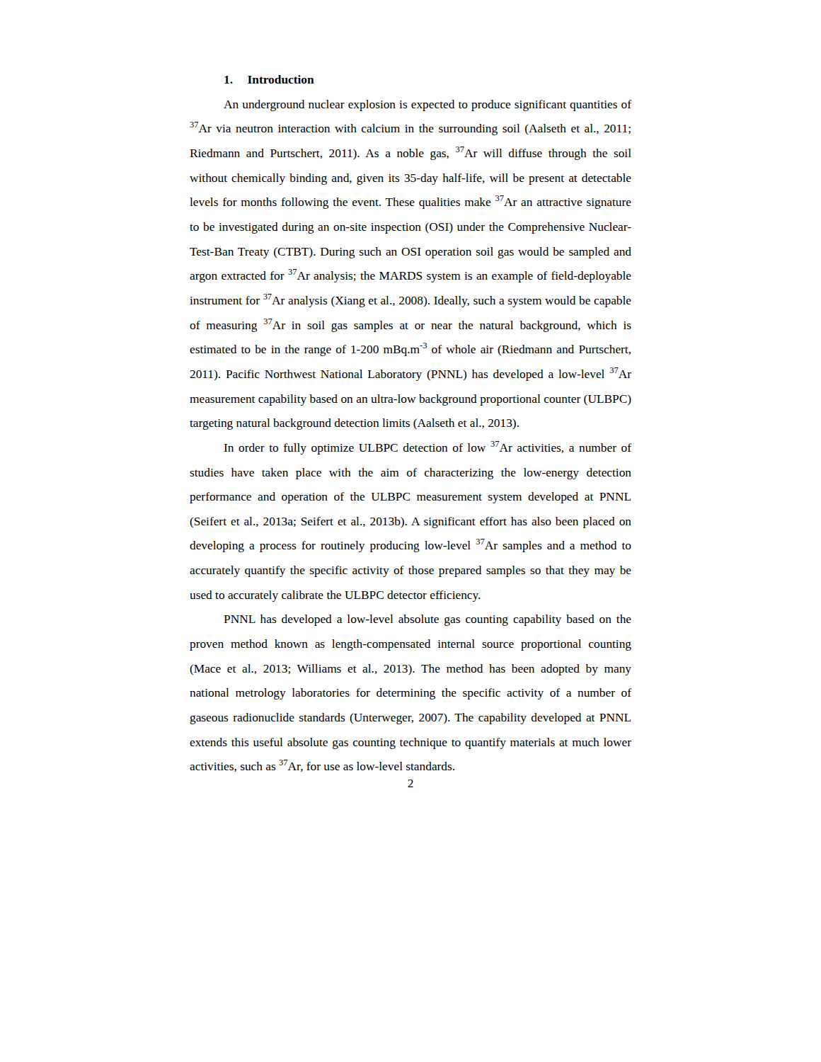1. Introduction
An underground nuclear explosion is expected to produce significant quantities of 37Ar via neutron interaction with calcium in the surrounding soil (Aalseth et al., 2011; Riedmann and Purtschert, 2011). As a noble gas, 37Ar will diffuse through the soil without chemically binding and, given its 35-day half-life, will be present at detectable levels for months following the event. These qualities make 37Ar an attractive signature to be investigated during an on-site inspection (OSI) under the Comprehensive Nuclear-Test-Ban Treaty (CTBT). During such an OSI operation soil gas would be sampled and argon extracted for 37Ar analysis; the MARDS system is an example of field-deployable instrument for 37Ar analysis (Xiang et al., 2008). Ideally, such a system would be capable of measuring 37Ar in soil gas samples at or near the natural background, which is estimated to be in the range of 1-200 mBq.m-3 of whole air (Riedmann and Purtschert, 2011). Pacific Northwest National Laboratory (PNNL) has developed a low-level 37Ar measurement capability based on an ultra-low background proportional counter (ULBPC) targeting natural background detection limits (Aalseth et al., 2013).
In order to fully optimize ULBPC detection of low 37Ar activities, a number of studies have taken place with the aim of characterizing the low-energy detection performance and operation of the ULBPC measurement system developed at PNNL (Seifert et al., 2013a; Seifert et al., 2013b). A significant effort has also been placed on developing a process for routinely producing low-level 37Ar samples and a method to accurately quantify the specific activity of those prepared samples so that they may be used to accurately calibrate the ULBPC detector efficiency.
PNNL has developed a low-level absolute gas counting capability based on the proven method known as length-compensated internal source proportional counting (Mace et al., 2013; Williams et al., 2013). The method has been adopted by many national metrology laboratories for determining the specific activity of a number of gaseous radionuclide standards (Unterweger, 2007). The capability developed at PNNL extends this useful absolute gas counting technique to quantify materials at much lower activities, such as 37Ar, for use as low-level standards.
2